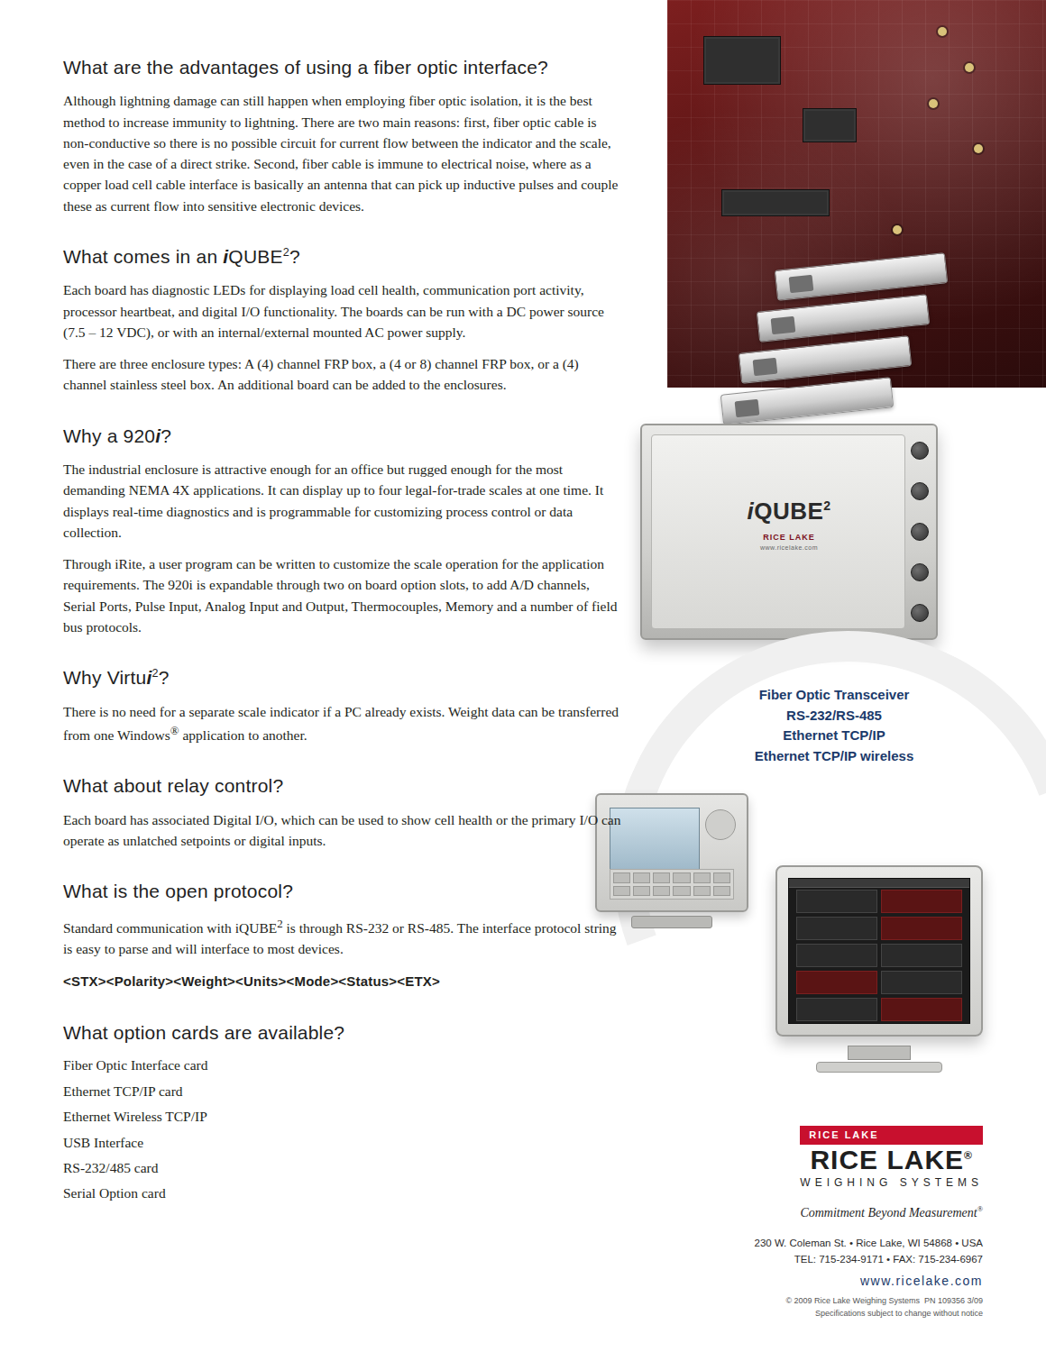i QUBE2
RICE LAKE
www.ricelake.com
Fiber Optic Transceiver
RS-232/RS-485
Ethernet TCP/IP
Ethernet TCP/IP wireless
What are the advantages of using a fiber optic interface?
Although lightning damage can still happen when employing fiber optic isolation, it is the best method to increase immunity to lightning. There are two main reasons: first, fiber optic cable is non-conductive so there is no possible circuit for current flow between the indicator and the scale, even in the case of a direct strike. Second, fiber cable is immune to electrical noise, where as a copper load cell cable interface is basically an antenna that can pick up inductive pulses and couple these as current flow into sensitive electronic devices.
What comes in an i QUBE2?
Each board has diagnostic LEDs for displaying load cell health, communication port activity, processor heartbeat, and digital I/O functionality. The boards can be run with a DC power source (7.5 – 12 VDC), or with an internal/external mounted AC power supply.
There are three enclosure types: A (4) channel FRP box, a (4 or 8) channel FRP box, or a (4) channel stainless steel box. An additional board can be added to the enclosures.
Why a 920i?
The industrial enclosure is attractive enough for an office but rugged enough for the most demanding NEMA 4X applications. It can display up to four legal-for-trade scales at one time. It displays real-time diagnostics and is programmable for customizing process control or data collection.
Through iRite, a user program can be written to customize the scale operation for the application requirements. The 920i is expandable through two on board option slots, to add A/D channels, Serial Ports, Pulse Input, Analog Input and Output, Thermocouples, Memory and a number of field bus protocols.
Why Virtui2?
There is no need for a separate scale indicator if a PC already exists. Weight data can be transferred from one Windows® application to another.
What about relay control?
Each board has associated Digital I/O, which can be used to show cell health or the primary I/O can operate as unlatched setpoints or digital inputs.
What is the open protocol?
Standard communication with iQUBE2 is through RS-232 or RS-485. The interface protocol string is easy to parse and will interface to most devices.
<STX><Polarity><Weight><Units><Mode><Status><ETX>
What option cards are available?
Fiber Optic Interface card
Ethernet TCP/IP card
Ethernet Wireless TCP/IP
USB Interface
RS-232/485 card
Serial Option card
RICE LAKE
RICE LAKE®
WEIGHING SYSTEMS
Commitment Beyond Measurement®
230 W. Coleman St. • Rice Lake, WI 54868 • USA
TEL: 715-234-9171 • FAX: 715-234-6967
www.ricelake.com
© 2009 Rice Lake Weighing Systems PN 109356 3/09
Specifications subject to change without notice